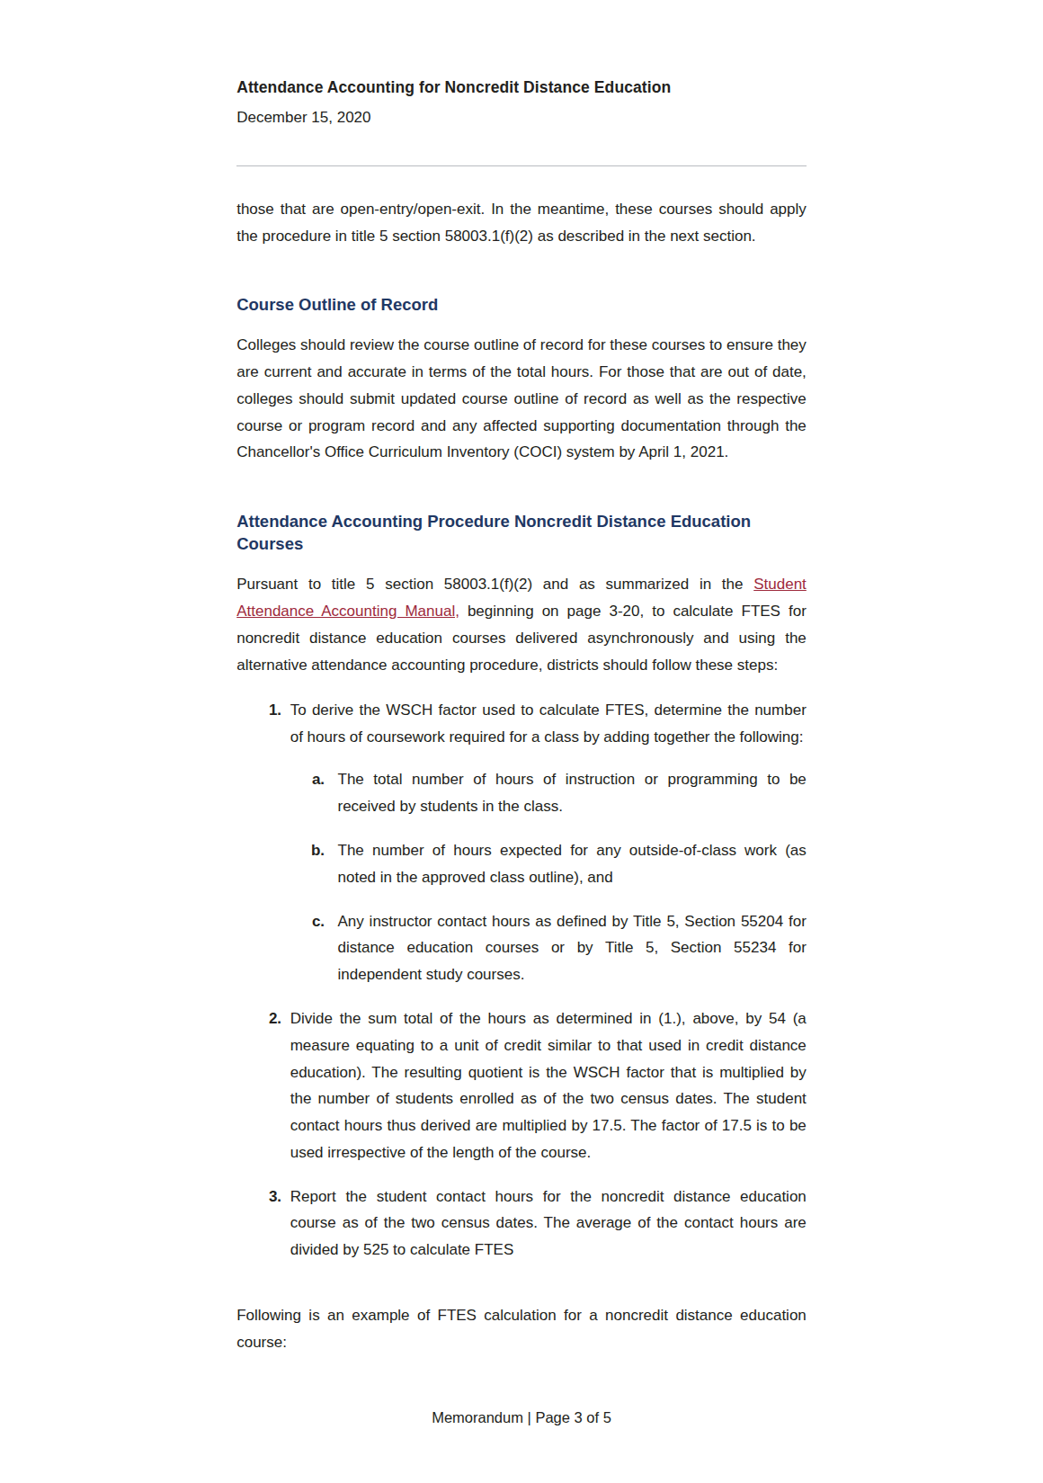Attendance Accounting for Noncredit Distance Education
December 15, 2020
those that are open-entry/open-exit. In the meantime, these courses should apply the procedure in title 5 section 58003.1(f)(2) as described in the next section.
Course Outline of Record
Colleges should review the course outline of record for these courses to ensure they are current and accurate in terms of the total hours. For those that are out of date, colleges should submit updated course outline of record as well as the respective course or program record and any affected supporting documentation through the Chancellor's Office Curriculum Inventory (COCI) system by April 1, 2021.
Attendance Accounting Procedure Noncredit Distance Education Courses
Pursuant to title 5 section 58003.1(f)(2) and as summarized in the Student Attendance Accounting Manual, beginning on page 3-20, to calculate FTES for noncredit distance education courses delivered asynchronously and using the alternative attendance accounting procedure, districts should follow these steps:
To derive the WSCH factor used to calculate FTES, determine the number of hours of coursework required for a class by adding together the following:
The total number of hours of instruction or programming to be received by students in the class.
The number of hours expected for any outside-of-class work (as noted in the approved class outline), and
Any instructor contact hours as defined by Title 5, Section 55204 for distance education courses or by Title 5, Section 55234 for independent study courses.
Divide the sum total of the hours as determined in (1.), above, by 54 (a measure equating to a unit of credit similar to that used in credit distance education). The resulting quotient is the WSCH factor that is multiplied by the number of students enrolled as of the two census dates. The student contact hours thus derived are multiplied by 17.5. The factor of 17.5 is to be used irrespective of the length of the course.
Report the student contact hours for the noncredit distance education course as of the two census dates. The average of the contact hours are divided by 525 to calculate FTES
Following is an example of FTES calculation for a noncredit distance education course:
Memorandum | Page 3 of 5